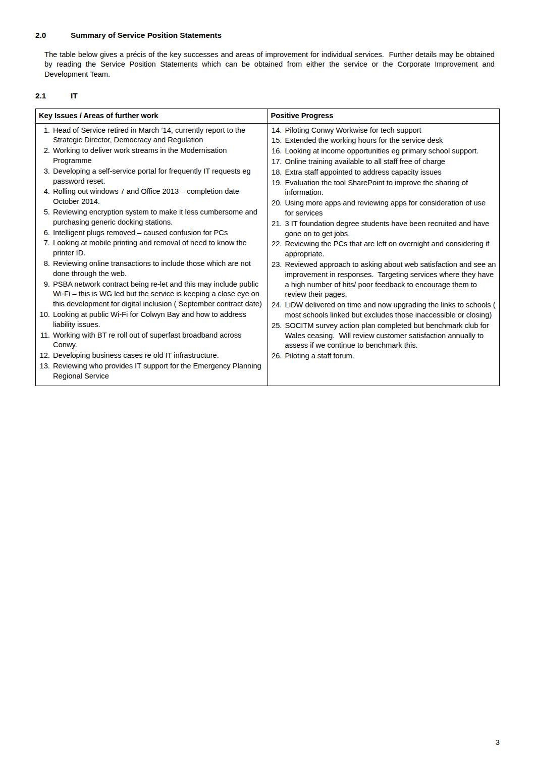2.0 Summary of Service Position Statements
The table below gives a précis of the key successes and areas of improvement for individual services. Further details may be obtained by reading the Service Position Statements which can be obtained from either the service or the Corporate Improvement and Development Team.
2.1 IT
| Key Issues / Areas of further work | Positive Progress |
| --- | --- |
| Head of Service retired in March ’14, currently report to the Strategic Director, Democracy and Regulation Working to deliver work streams in the Modernisation Programme Developing a self-service portal for frequently IT requests eg password reset. Rolling out windows 7 and Office 2013 – completion date October 2014. Reviewing encryption system to make it less cumbersome and purchasing generic docking stations. Intelligent plugs removed – caused confusion for PCs Looking at mobile printing and removal of need to know the printer ID. Reviewing online transactions to include those which are not done through the web. PSBA network contract being re-let and this may include public Wi-Fi – this is WG led but the service is keeping a close eye on this development for digital inclusion ( September contract date) Looking at public Wi-Fi for Colwyn Bay and how to address liability issues. Working with BT re roll out of superfast broadband across Conwy. Developing business cases re old IT infrastructure. Reviewing who provides IT support for the Emergency Planning Regional Service | Piloting Conwy Workwise for tech support Extended the working hours for the service desk Looking at income opportunities eg primary school support. Online training available to all staff free of charge Extra staff appointed to address capacity issues Evaluation the tool SharePoint to improve the sharing of information. Using more apps and reviewing apps for consideration of use for services 3 IT foundation degree students have been recruited and have gone on to get jobs. Reviewing the PCs that are left on overnight and considering if appropriate. Reviewed approach to asking about web satisfaction and see an improvement in responses. Targeting services where they have a high number of hits/ poor feedback to encourage them to review their pages. LiDW delivered on time and now upgrading the links to schools ( most schools linked but excludes those inaccessible or closing) SOCITM survey action plan completed but benchmark club for Wales ceasing. Will review customer satisfaction annually to assess if we continue to benchmark this. Piloting a staff forum. |
3